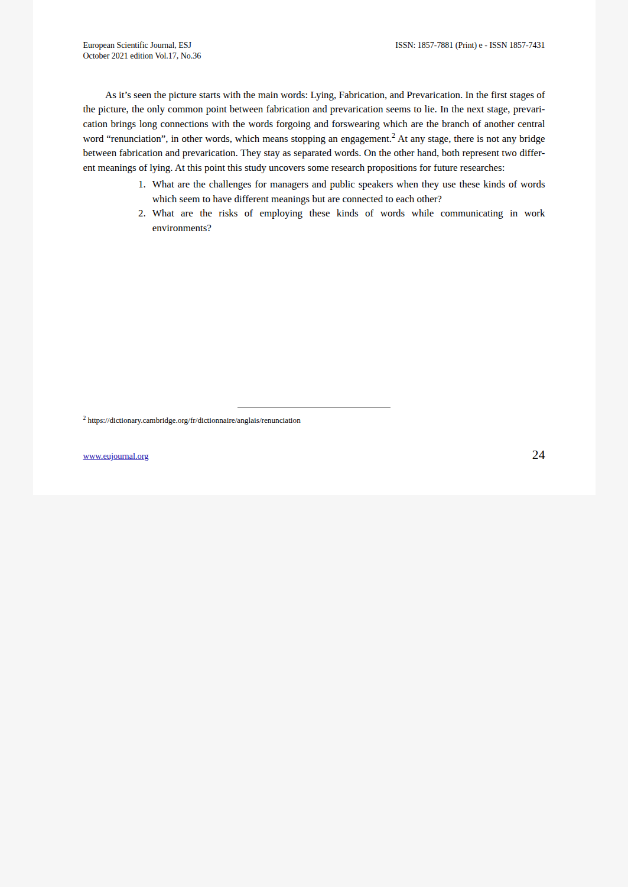European Scientific Journal, ESJ October 2021 edition Vol.17, No.36
ISSN: 1857-7881 (Print) e - ISSN 1857-7431
As it’s seen the picture starts with the main words: Lying, Fabrication, and Prevarication. In the first stages of the picture, the only common point between fabrication and prevarication seems to lie. In the next stage, prevarication brings long connections with the words forgoing and forswearing which are the branch of another central word “renunciation”, in other words, which means stopping an engagement.2 At any stage, there is not any bridge between fabrication and prevarication. They stay as separated words. On the other hand, both represent two different meanings of lying. At this point this study uncovers some research propositions for future researches:
What are the challenges for managers and public speakers when they use these kinds of words which seem to have different meanings but are connected to each other?
What are the risks of employing these kinds of words while communicating in work environments?
2 https://dictionary.cambridge.org/fr/dictionnaire/anglais/renunciation
www.eujournal.org 24